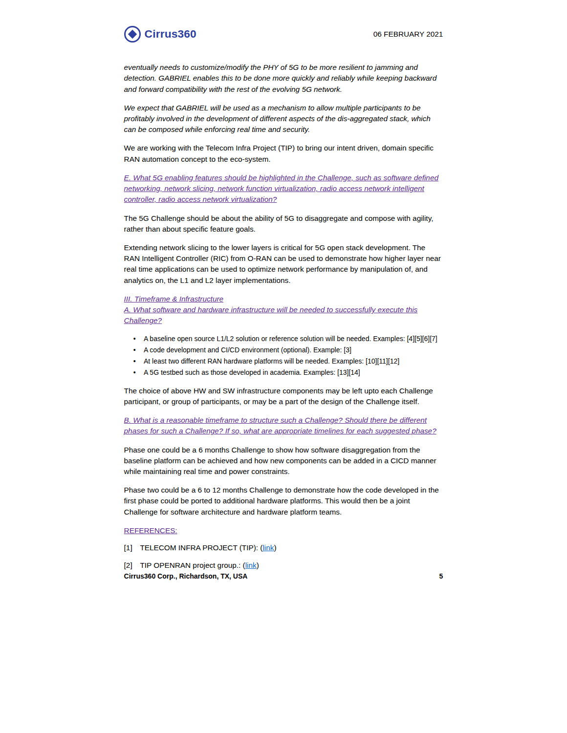Cirrus360
06 FEBRUARY 2021
eventually needs to customize/modify the PHY of 5G to be more resilient to jamming and detection. GABRIEL enables this to be done more quickly and reliably while keeping backward and forward compatibility with the rest of the evolving 5G network.
We expect that GABRIEL will be used as a mechanism to allow multiple participants to be profitably involved in the development of different aspects of the dis-aggregated stack, which can be composed while enforcing real time and security.
We are working with the Telecom Infra Project (TIP) to bring our intent driven, domain specific RAN automation concept to the eco-system.
E. What 5G enabling features should be highlighted in the Challenge, such as software defined networking, network slicing, network function virtualization, radio access network intelligent controller, radio access network virtualization?
The 5G Challenge should be about the ability of 5G to disaggregate and compose with agility, rather than about specific feature goals.
Extending network slicing to the lower layers is critical for 5G open stack development. The RAN Intelligent Controller (RIC) from O-RAN can be used to demonstrate how higher layer near real time applications can be used to optimize network performance by manipulation of, and analytics on, the L1 and L2 layer implementations.
III. Timeframe & Infrastructure
A. What software and hardware infrastructure will be needed to successfully execute this Challenge?
A baseline open source L1/L2 solution or reference solution will be needed. Examples: [4][5][6][7]
A code development and CI/CD environment (optional). Example: [3]
At least two different RAN hardware platforms will be needed. Examples: [10][11][12]
A 5G testbed such as those developed in academia. Examples: [13][14]
The choice of above HW and SW infrastructure components may be left upto each Challenge participant, or group of participants, or may be a part of the design of the Challenge itself.
B. What is a reasonable timeframe to structure such a Challenge? Should there be different phases for such a Challenge? If so, what are appropriate timelines for each suggested phase?
Phase one could be a 6 months Challenge to show how software disaggregation from the baseline platform can be achieved and how new components can be added in a CICD manner while maintaining real time and power constraints.
Phase two could be a 6 to 12 months Challenge to demonstrate how the code developed in the first phase could be ported to additional hardware platforms. This would then be a joint Challenge for software architecture and hardware platform teams.
REFERENCES:
[1]
TELECOM INFRA PROJECT (TIP): (link)
[2]
TIP OPENRAN project group.: (link)
Cirrus360 Corp., Richardson, TX, USA
5